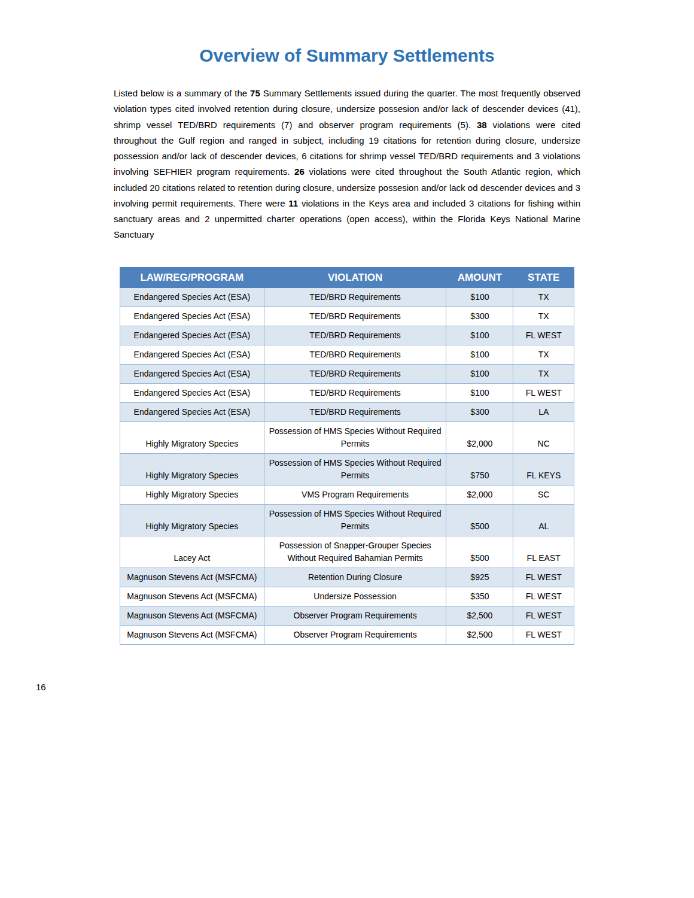Overview of Summary Settlements
Listed below is a summary of the 75 Summary Settlements issued during the quarter. The most frequently observed violation types cited involved retention during closure, undersize possesion and/or lack of descender devices (41), shrimp vessel TED/BRD requirements (7) and observer program requirements (5). 38 violations were cited throughout the Gulf region and ranged in subject, including 19 citations for retention during closure, undersize possession and/or lack of descender devices, 6 citations for shrimp vessel TED/BRD requirements and 3 violations involving SEFHIER program requirements. 26 violations were cited throughout the South Atlantic region, which included 20 citations related to retention during closure, undersize possesion and/or lack od descender devices and 3 involving permit requirements. There were 11 violations in the Keys area and included 3 citations for fishing within sanctuary areas and 2 unpermitted charter operations (open access), within the Florida Keys National Marine Sanctuary
| LAW/REG/PROGRAM | VIOLATION | AMOUNT | STATE |
| --- | --- | --- | --- |
| Endangered Species Act (ESA) | TED/BRD Requirements | $100 | TX |
| Endangered Species Act (ESA) | TED/BRD Requirements | $300 | TX |
| Endangered Species Act (ESA) | TED/BRD Requirements | $100 | FL WEST |
| Endangered Species Act (ESA) | TED/BRD Requirements | $100 | TX |
| Endangered Species Act (ESA) | TED/BRD Requirements | $100 | TX |
| Endangered Species Act (ESA) | TED/BRD Requirements | $100 | FL WEST |
| Endangered Species Act (ESA) | TED/BRD Requirements | $300 | LA |
| Highly Migratory Species | Possession of HMS Species Without Required Permits | $2,000 | NC |
| Highly Migratory Species | Possession of HMS Species Without Required Permits | $750 | FL KEYS |
| Highly Migratory Species | VMS Program Requirements | $2,000 | SC |
| Highly Migratory Species | Possession of HMS Species Without Required Permits | $500 | AL |
| Lacey Act | Possession of Snapper-Grouper Species Without Required Bahamian Permits | $500 | FL EAST |
| Magnuson Stevens Act (MSFCMA) | Retention During Closure | $925 | FL WEST |
| Magnuson Stevens Act (MSFCMA) | Undersize Possession | $350 | FL WEST |
| Magnuson Stevens Act (MSFCMA) | Observer Program Requirements | $2,500 | FL WEST |
| Magnuson Stevens Act (MSFCMA) | Observer Program Requirements | $2,500 | FL WEST |
16